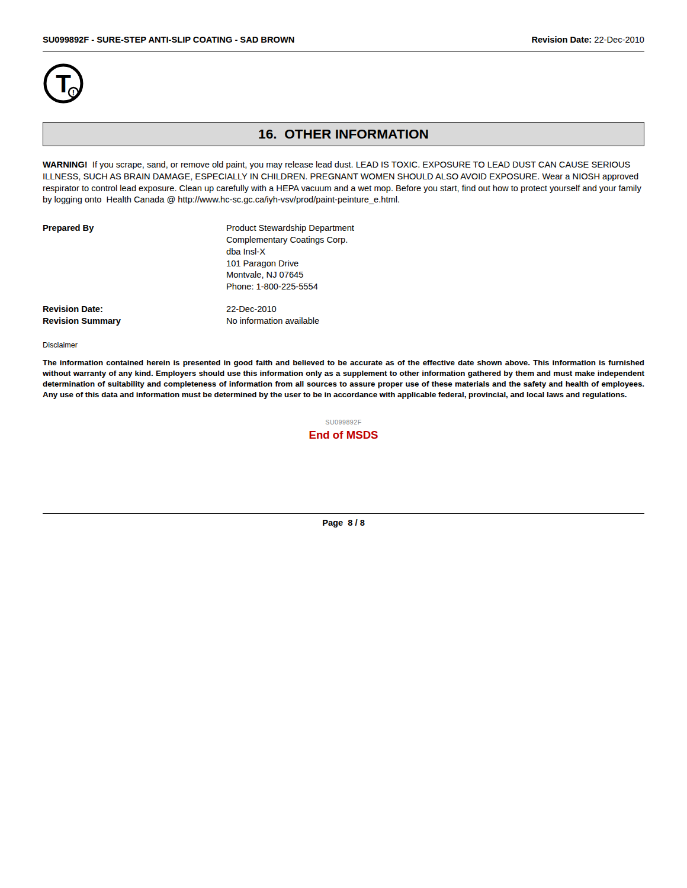SU099892F - SURE-STEP ANTI-SLIP COATING - SAD BROWN
Revision Date: 22-Dec-2010
T !
16. OTHER INFORMATION
WARNING! If you scrape, sand, or remove old paint, you may release lead dust. LEAD IS TOXIC. EXPOSURE TO LEAD DUST CAN CAUSE SERIOUS ILLNESS, SUCH AS BRAIN DAMAGE, ESPECIALLY IN CHILDREN. PREGNANT WOMEN SHOULD ALSO AVOID EXPOSURE. Wear a NIOSH approved respirator to control lead exposure. Clean up carefully with a HEPA vacuum and a wet mop. Before you start, find out how to protect yourself and your family by logging onto Health Canada @ http://www.hc-sc.gc.ca/iyh-vsv/prod/paint-peinture_e.html.
| Prepared By | Product Stewardship Department Complementary Coatings Corp. dba Insl-X 101 Paragon Drive Montvale, NJ 07645 Phone: 1-800-225-5554 |
| Revision Date: | 22-Dec-2010 |
| Revision Summary | No information available |
Disclaimer
The information contained herein is presented in good faith and believed to be accurate as of the effective date shown above. This information is furnished without warranty of any kind. Employers should use this information only as a supplement to other information gathered by them and must make independent determination of suitability and completeness of information from all sources to assure proper use of these materials and the safety and health of employees. Any use of this data and information must be determined by the user to be in accordance with applicable federal, provincial, and local laws and regulations.
SU099892F
End of MSDS
Page 8 / 8